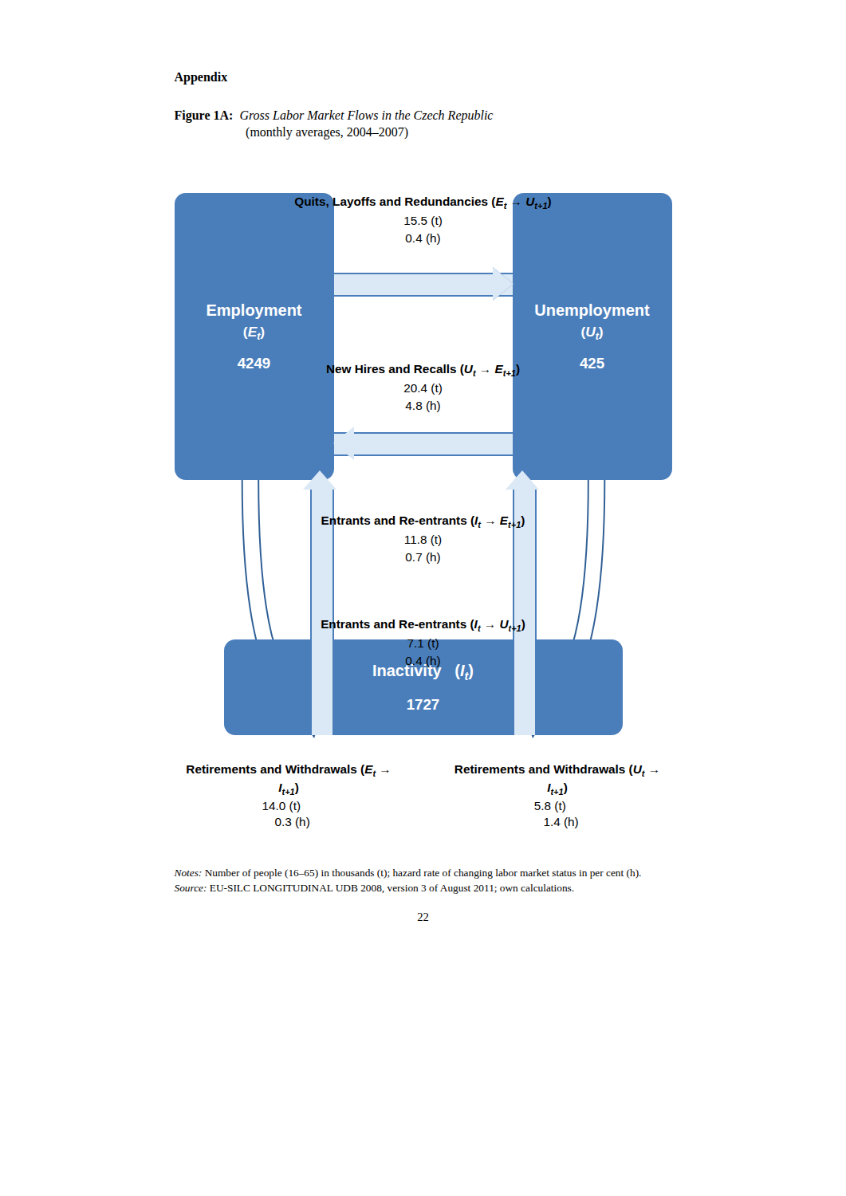Appendix
Figure 1A: Gross Labor Market Flows in the Czech Republic (monthly averages, 2004–2007)
Employment
(Et)
4249
Unemployment
(Ut)
425
Inactivity (It)
1727
Quits, Layoffs and Redundancies (Et → Ut+1)
15.5 (t)
0.4 (h)
New Hires and Recalls (Ut → Et+1)
20.4 (t)
4.8 (h)
Entrants and Re-entrants (It → Et+1)
11.8 (t)
0.7 (h)
Entrants and Re-entrants (It → Ut+1)
7.1 (t)
0.4 (h)
Retirements and Withdrawals (Et → It+1)
14.0 (t)
0.3 (h)
Retirements and Withdrawals (Ut → It+1)
5.8 (t)
1.4 (h)
Notes: Number of people (16–65) in thousands (t); hazard rate of changing labor market status in per cent (h).
Source: EU-SILC LONGITUDINAL UDB 2008, version 3 of August 2011; own calculations.
22